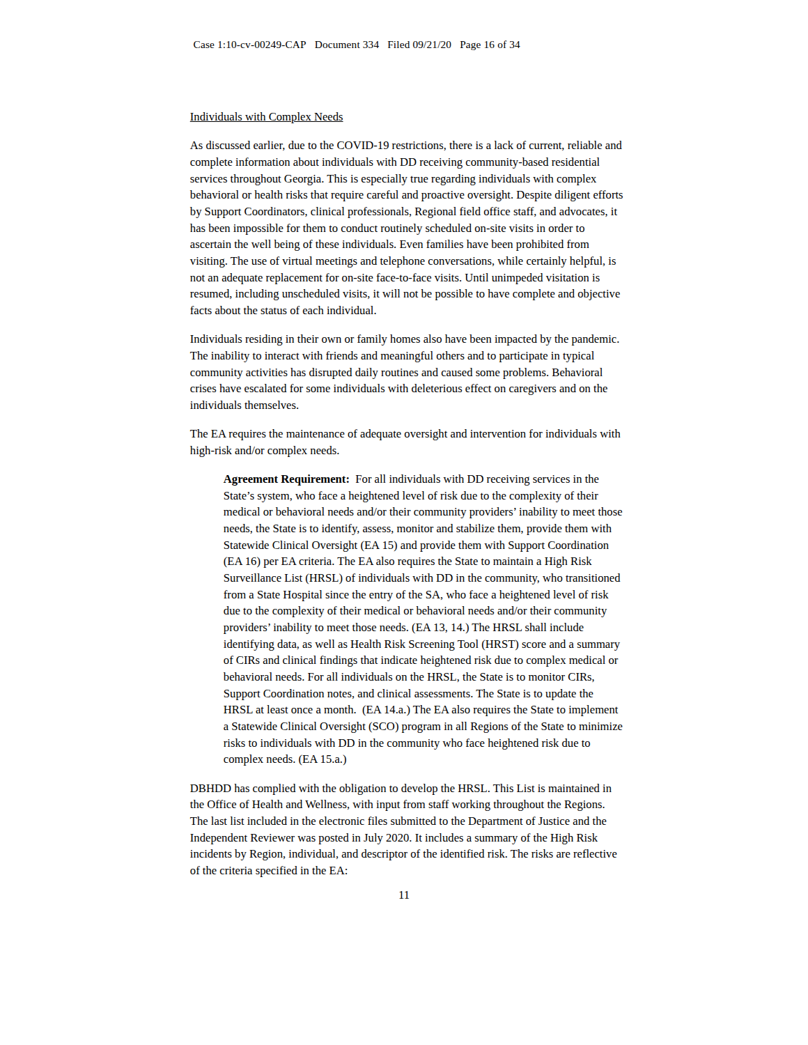Case 1:10-cv-00249-CAP Document 334 Filed 09/21/20 Page 16 of 34
Individuals with Complex Needs
As discussed earlier, due to the COVID-19 restrictions, there is a lack of current, reliable and complete information about individuals with DD receiving community-based residential services throughout Georgia. This is especially true regarding individuals with complex behavioral or health risks that require careful and proactive oversight. Despite diligent efforts by Support Coordinators, clinical professionals, Regional field office staff, and advocates, it has been impossible for them to conduct routinely scheduled on-site visits in order to ascertain the well being of these individuals. Even families have been prohibited from visiting. The use of virtual meetings and telephone conversations, while certainly helpful, is not an adequate replacement for on-site face-to-face visits. Until unimpeded visitation is resumed, including unscheduled visits, it will not be possible to have complete and objective facts about the status of each individual.
Individuals residing in their own or family homes also have been impacted by the pandemic. The inability to interact with friends and meaningful others and to participate in typical community activities has disrupted daily routines and caused some problems. Behavioral crises have escalated for some individuals with deleterious effect on caregivers and on the individuals themselves.
The EA requires the maintenance of adequate oversight and intervention for individuals with high-risk and/or complex needs.
Agreement Requirement: For all individuals with DD receiving services in the State’s system, who face a heightened level of risk due to the complexity of their medical or behavioral needs and/or their community providers’ inability to meet those needs, the State is to identify, assess, monitor and stabilize them, provide them with Statewide Clinical Oversight (EA 15) and provide them with Support Coordination (EA 16) per EA criteria. The EA also requires the State to maintain a High Risk Surveillance List (HRSL) of individuals with DD in the community, who transitioned from a State Hospital since the entry of the SA, who face a heightened level of risk due to the complexity of their medical or behavioral needs and/or their community providers’ inability to meet those needs. (EA 13, 14.) The HRSL shall include identifying data, as well as Health Risk Screening Tool (HRST) score and a summary of CIRs and clinical findings that indicate heightened risk due to complex medical or behavioral needs. For all individuals on the HRSL, the State is to monitor CIRs, Support Coordination notes, and clinical assessments. The State is to update the HRSL at least once a month. (EA 14.a.) The EA also requires the State to implement a Statewide Clinical Oversight (SCO) program in all Regions of the State to minimize risks to individuals with DD in the community who face heightened risk due to complex needs. (EA 15.a.)
DBHDD has complied with the obligation to develop the HRSL. This List is maintained in the Office of Health and Wellness, with input from staff working throughout the Regions. The last list included in the electronic files submitted to the Department of Justice and the Independent Reviewer was posted in July 2020. It includes a summary of the High Risk incidents by Region, individual, and descriptor of the identified risk. The risks are reflective of the criteria specified in the EA:
11